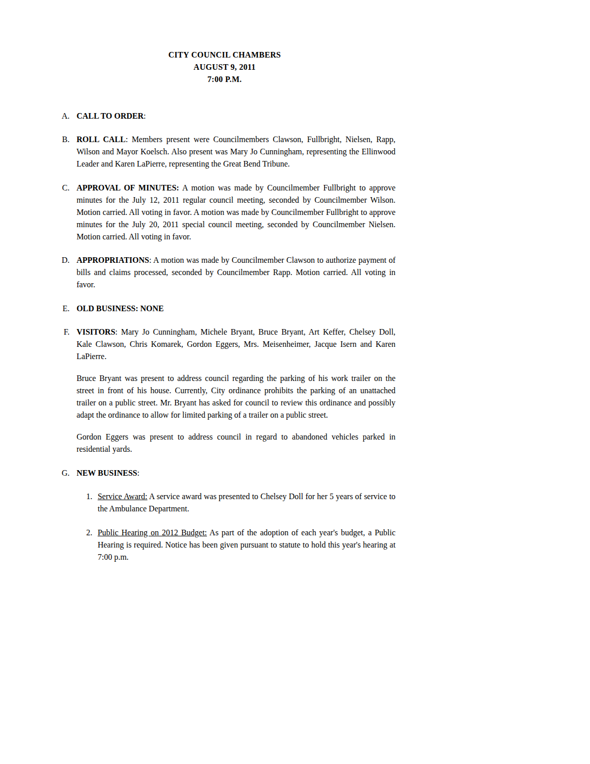CITY COUNCIL CHAMBERS
AUGUST 9, 2011
7:00 P.M.
CALL TO ORDER:
ROLL CALL: Members present were Councilmembers Clawson, Fullbright, Nielsen, Rapp, Wilson and Mayor Koelsch. Also present was Mary Jo Cunningham, representing the Ellinwood Leader and Karen LaPierre, representing the Great Bend Tribune.
APPROVAL OF MINUTES: A motion was made by Councilmember Fullbright to approve minutes for the July 12, 2011 regular council meeting, seconded by Councilmember Wilson. Motion carried. All voting in favor. A motion was made by Councilmember Fullbright to approve minutes for the July 20, 2011 special council meeting, seconded by Councilmember Nielsen. Motion carried. All voting in favor.
APPROPRIATIONS: A motion was made by Councilmember Clawson to authorize payment of bills and claims processed, seconded by Councilmember Rapp. Motion carried. All voting in favor.
OLD BUSINESS: NONE
VISITORS: Mary Jo Cunningham, Michele Bryant, Bruce Bryant, Art Keffer, Chelsey Doll, Kale Clawson, Chris Komarek, Gordon Eggers, Mrs. Meisenheimer, Jacque Isern and Karen LaPierre.
Bruce Bryant was present to address council regarding the parking of his work trailer on the street in front of his house. Currently, City ordinance prohibits the parking of an unattached trailer on a public street. Mr. Bryant has asked for council to review this ordinance and possibly adapt the ordinance to allow for limited parking of a trailer on a public street.
Gordon Eggers was present to address council in regard to abandoned vehicles parked in residential yards.
NEW BUSINESS:
Service Award: A service award was presented to Chelsey Doll for her 5 years of service to the Ambulance Department.
Public Hearing on 2012 Budget: As part of the adoption of each year's budget, a Public Hearing is required. Notice has been given pursuant to statute to hold this year's hearing at 7:00 p.m.